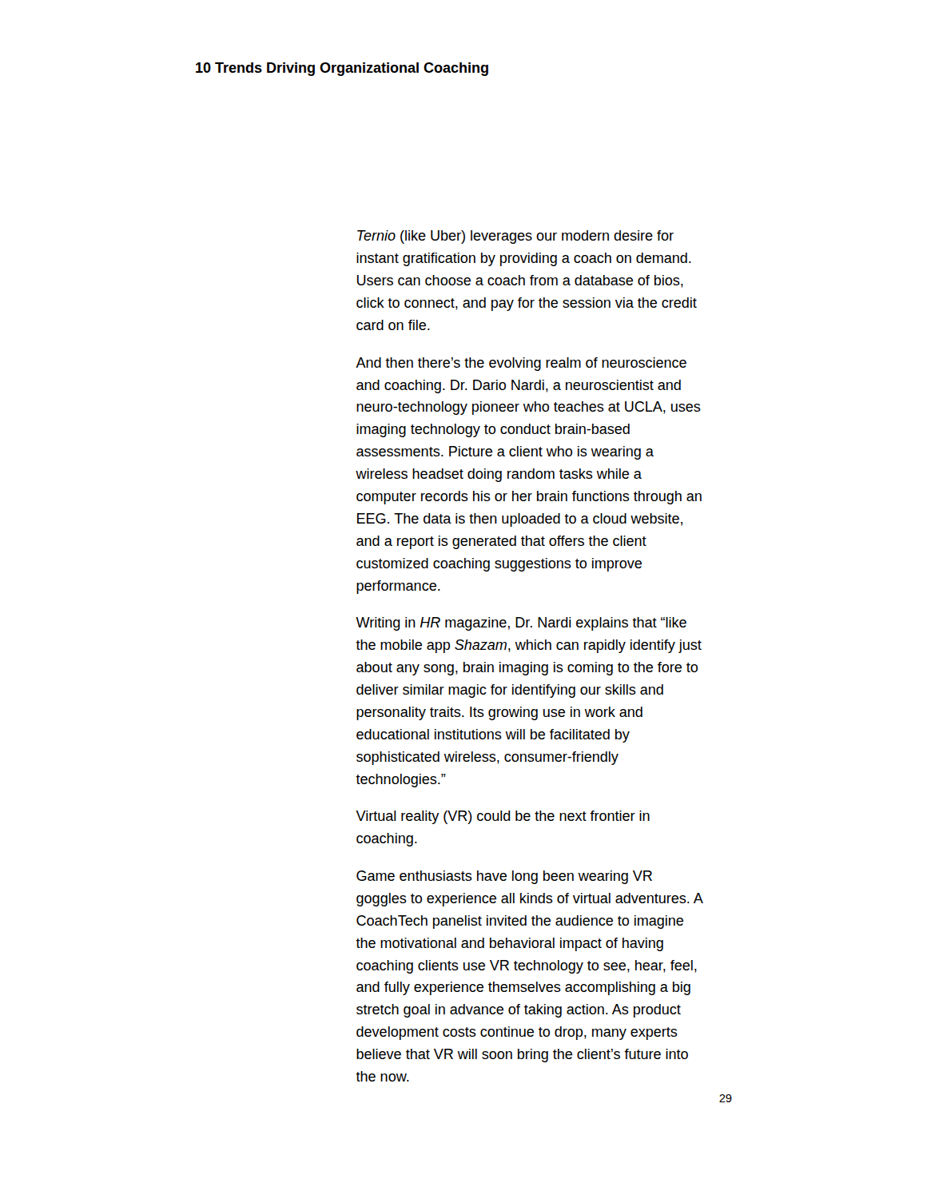10 Trends Driving Organizational Coaching
Ternio (like Uber) leverages our modern desire for instant gratification by providing a coach on demand. Users can choose a coach from a database of bios, click to connect, and pay for the session via the credit card on file.
And then there’s the evolving realm of neuroscience and coaching. Dr. Dario Nardi, a neuroscientist and neuro-technology pioneer who teaches at UCLA, uses imaging technology to conduct brain-based assessments. Picture a client who is wearing a wireless headset doing random tasks while a computer records his or her brain functions through an EEG. The data is then uploaded to a cloud website, and a report is generated that offers the client customized coaching suggestions to improve performance.
Writing in HR magazine, Dr. Nardi explains that “like the mobile app Shazam, which can rapidly identify just about any song, brain imaging is coming to the fore to deliver similar magic for identifying our skills and personality traits. Its growing use in work and educational institutions will be facilitated by sophisticated wireless, consumer-friendly technologies.”
Virtual reality (VR) could be the next frontier in coaching.
Game enthusiasts have long been wearing VR goggles to experience all kinds of virtual adventures. A CoachTech panelist invited the audience to imagine the motivational and behavioral impact of having coaching clients use VR technology to see, hear, feel, and fully experience themselves accomplishing a big stretch goal in advance of taking action. As product development costs continue to drop, many experts believe that VR will soon bring the client’s future into the now.
29